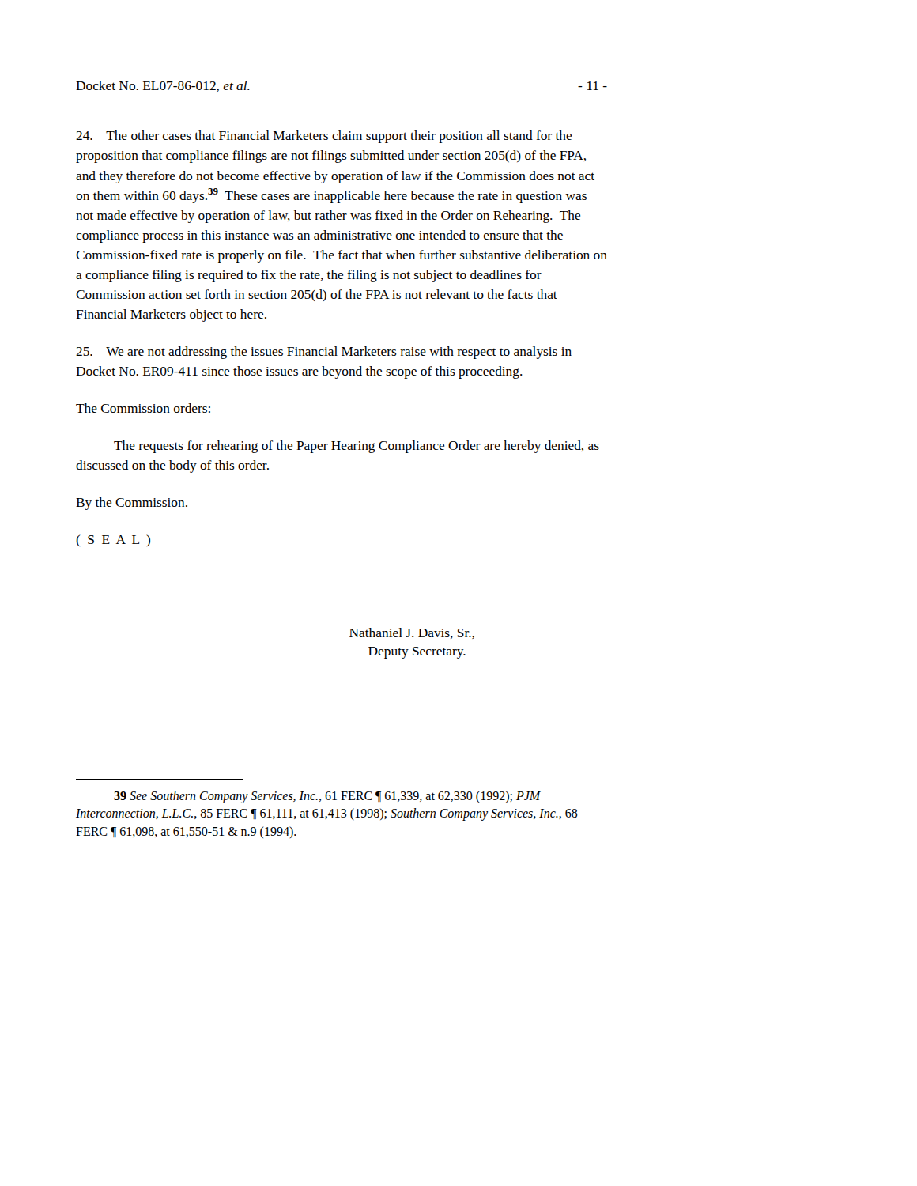Docket No. EL07-86-012, et al.
- 11 -
24. The other cases that Financial Marketers claim support their position all stand for the proposition that compliance filings are not filings submitted under section 205(d) of the FPA, and they therefore do not become effective by operation of law if the Commission does not act on them within 60 days.39 These cases are inapplicable here because the rate in question was not made effective by operation of law, but rather was fixed in the Order on Rehearing. The compliance process in this instance was an administrative one intended to ensure that the Commission-fixed rate is properly on file. The fact that when further substantive deliberation on a compliance filing is required to fix the rate, the filing is not subject to deadlines for Commission action set forth in section 205(d) of the FPA is not relevant to the facts that Financial Marketers object to here.
25. We are not addressing the issues Financial Marketers raise with respect to analysis in Docket No. ER09-411 since those issues are beyond the scope of this proceeding.
The Commission orders:
The requests for rehearing of the Paper Hearing Compliance Order are hereby denied, as discussed on the body of this order.
By the Commission.
( S E A L )
Nathaniel J. Davis, Sr., Deputy Secretary.
39 See Southern Company Services, Inc., 61 FERC ¶ 61,339, at 62,330 (1992); PJM Interconnection, L.L.C., 85 FERC ¶ 61,111, at 61,413 (1998); Southern Company Services, Inc., 68 FERC ¶ 61,098, at 61,550-51 & n.9 (1994).